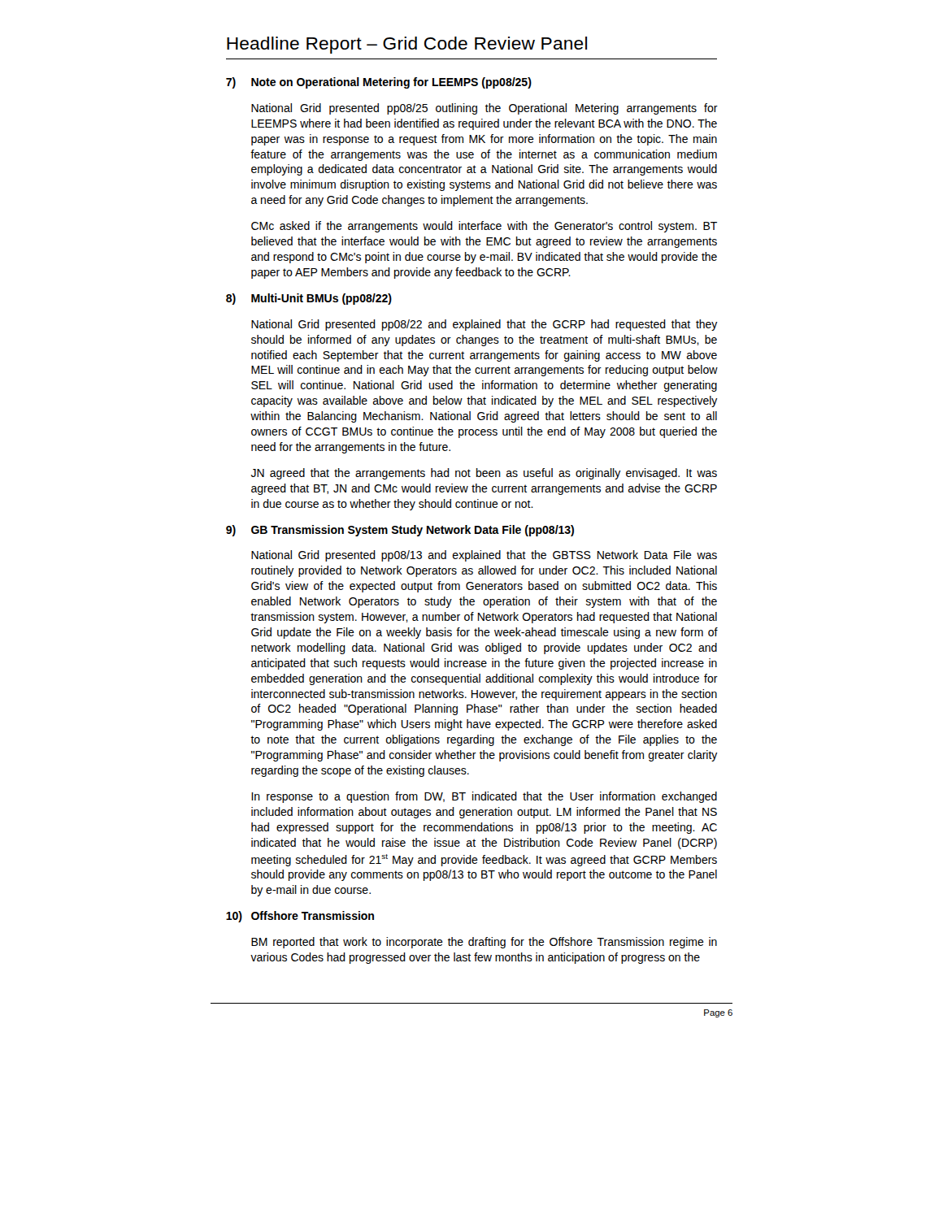Headline Report – Grid Code Review Panel
7)
Note on Operational Metering for LEEMPS (pp08/25)
National Grid presented pp08/25 outlining the Operational Metering arrangements for LEEMPS where it had been identified as required under the relevant BCA with the DNO. The paper was in response to a request from MK for more information on the topic. The main feature of the arrangements was the use of the internet as a communication medium employing a dedicated data concentrator at a National Grid site. The arrangements would involve minimum disruption to existing systems and National Grid did not believe there was a need for any Grid Code changes to implement the arrangements.
CMc asked if the arrangements would interface with the Generator's control system. BT believed that the interface would be with the EMC but agreed to review the arrangements and respond to CMc's point in due course by e-mail. BV indicated that she would provide the paper to AEP Members and provide any feedback to the GCRP.
8)
Multi-Unit BMUs (pp08/22)
National Grid presented pp08/22 and explained that the GCRP had requested that they should be informed of any updates or changes to the treatment of multi-shaft BMUs, be notified each September that the current arrangements for gaining access to MW above MEL will continue and in each May that the current arrangements for reducing output below SEL will continue. National Grid used the information to determine whether generating capacity was available above and below that indicated by the MEL and SEL respectively within the Balancing Mechanism. National Grid agreed that letters should be sent to all owners of CCGT BMUs to continue the process until the end of May 2008 but queried the need for the arrangements in the future.
JN agreed that the arrangements had not been as useful as originally envisaged. It was agreed that BT, JN and CMc would review the current arrangements and advise the GCRP in due course as to whether they should continue or not.
9)
GB Transmission System Study Network Data File (pp08/13)
National Grid presented pp08/13 and explained that the GBTSS Network Data File was routinely provided to Network Operators as allowed for under OC2. This included National Grid's view of the expected output from Generators based on submitted OC2 data. This enabled Network Operators to study the operation of their system with that of the transmission system. However, a number of Network Operators had requested that National Grid update the File on a weekly basis for the week-ahead timescale using a new form of network modelling data. National Grid was obliged to provide updates under OC2 and anticipated that such requests would increase in the future given the projected increase in embedded generation and the consequential additional complexity this would introduce for interconnected sub-transmission networks. However, the requirement appears in the section of OC2 headed "Operational Planning Phase" rather than under the section headed "Programming Phase" which Users might have expected. The GCRP were therefore asked to note that the current obligations regarding the exchange of the File applies to the "Programming Phase" and consider whether the provisions could benefit from greater clarity regarding the scope of the existing clauses.
In response to a question from DW, BT indicated that the User information exchanged included information about outages and generation output. LM informed the Panel that NS had expressed support for the recommendations in pp08/13 prior to the meeting. AC indicated that he would raise the issue at the Distribution Code Review Panel (DCRP) meeting scheduled for 21st May and provide feedback. It was agreed that GCRP Members should provide any comments on pp08/13 to BT who would report the outcome to the Panel by e-mail in due course.
10)
Offshore Transmission
BM reported that work to incorporate the drafting for the Offshore Transmission regime in various Codes had progressed over the last few months in anticipation of progress on the
Page 6